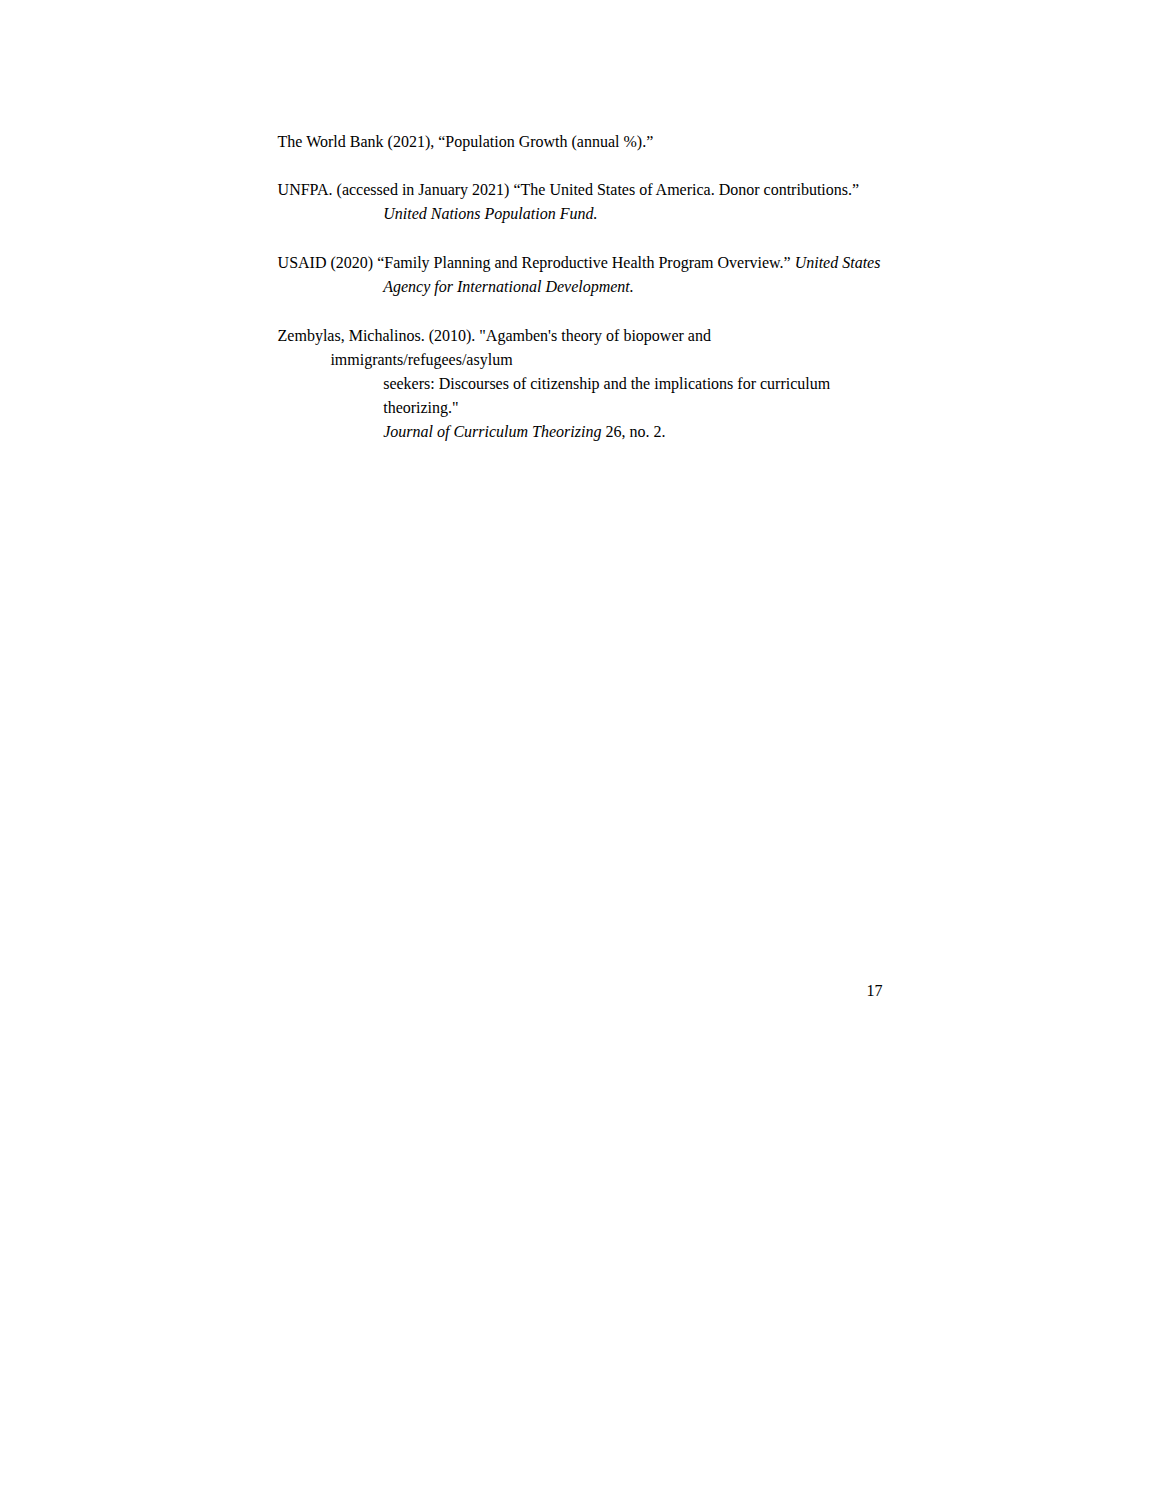The World Bank (2021), “Population Growth (annual %).”
UNFPA. (accessed in January 2021) “The United States of America. Donor contributions.” United Nations Population Fund.
USAID (2020) “Family Planning and Reproductive Health Program Overview.” United States Agency for International Development.
Zembylas, Michalinos. (2010). "Agamben's theory of biopower and immigrants/refugees/asylum seekers: Discourses of citizenship and the implications for curriculum theorizing." Journal of Curriculum Theorizing 26, no. 2.
17